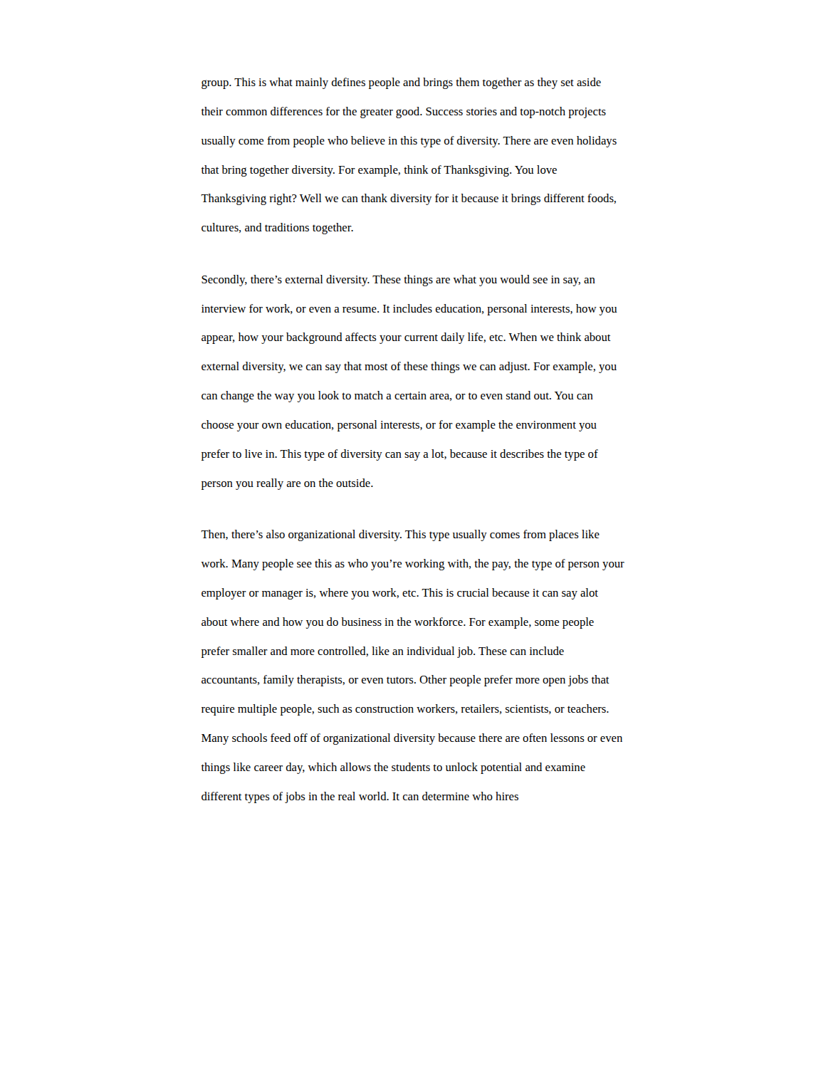group. This is what mainly defines people and brings them together as they set aside their common differences for the greater good. Success stories and top-notch projects usually come from people who believe in this type of diversity. There are even holidays that bring together diversity. For example, think of Thanksgiving. You love Thanksgiving right? Well we can thank diversity for it because it brings different foods, cultures, and traditions together.
Secondly, there’s external diversity. These things are what you would see in say, an interview for work, or even a resume. It includes education, personal interests, how you appear, how your background affects your current daily life, etc. When we think about external diversity, we can say that most of these things we can adjust. For example, you can change the way you look to match a certain area, or to even stand out. You can choose your own education, personal interests, or for example the environment you prefer to live in. This type of diversity can say a lot, because it describes the type of person you really are on the outside.
Then, there’s also organizational diversity. This type usually comes from places like work. Many people see this as who you’re working with, the pay, the type of person your employer or manager is, where you work, etc. This is crucial because it can say alot about where and how you do business in the workforce. For example, some people prefer smaller and more controlled, like an individual job. These can include accountants, family therapists, or even tutors. Other people prefer more open jobs that require multiple people, such as construction workers, retailers, scientists, or teachers. Many schools feed off of organizational diversity because there are often lessons or even things like career day, which allows the students to unlock potential and examine different types of jobs in the real world. It can determine who hires